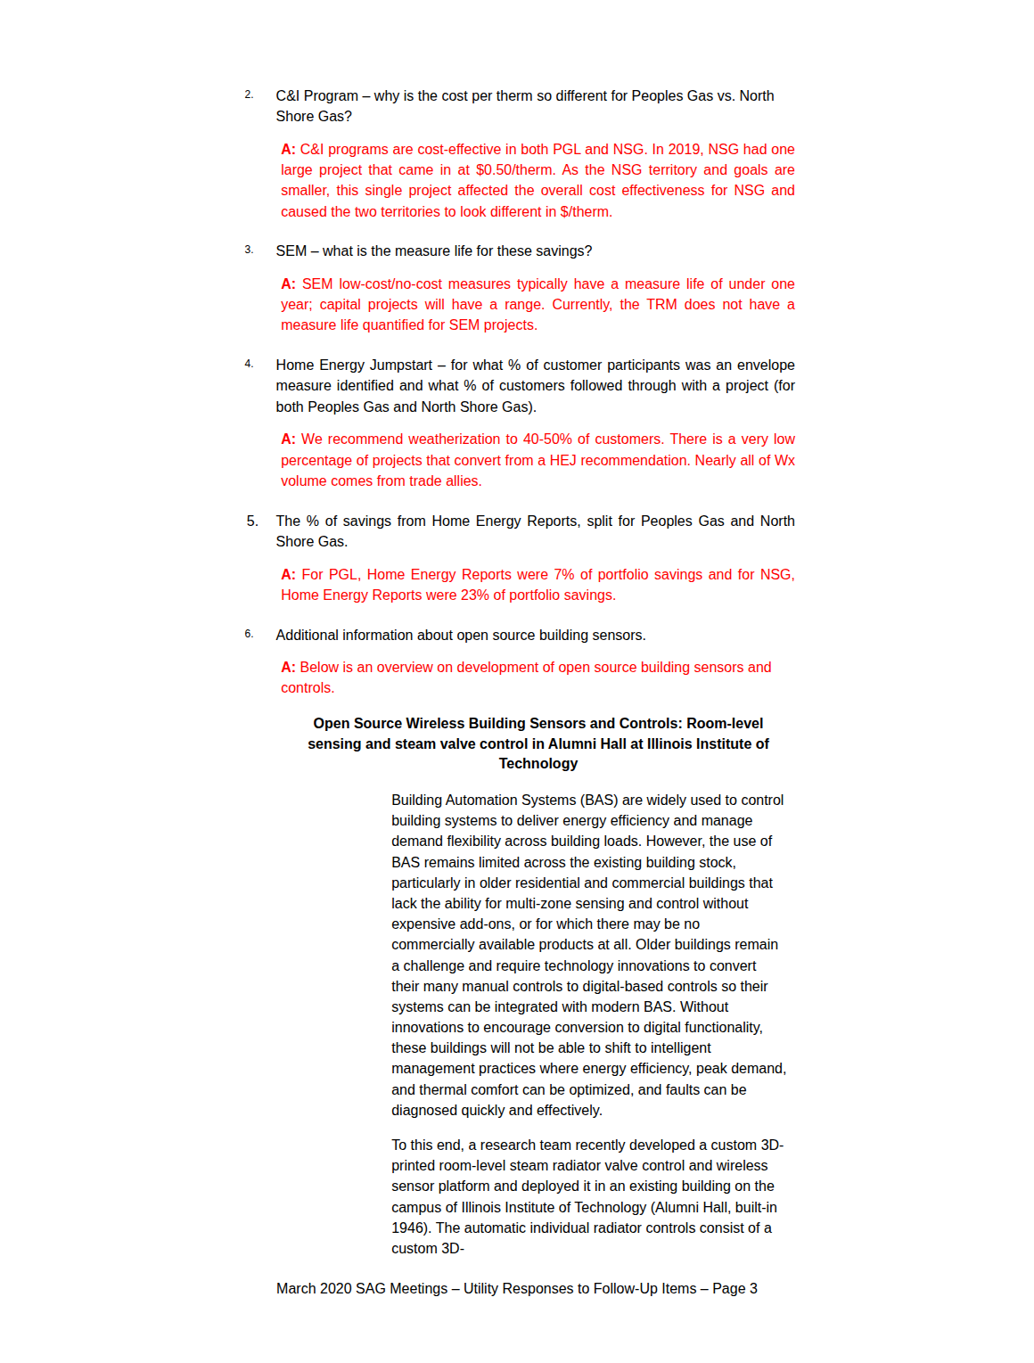2.
C&I Program – why is the cost per therm so different for Peoples Gas vs. North Shore Gas?
A: C&I programs are cost-effective in both PGL and NSG. In 2019, NSG had one large project that came in at $0.50/therm. As the NSG territory and goals are smaller, this single project affected the overall cost effectiveness for NSG and caused the two territories to look different in $/therm.
3.
SEM – what is the measure life for these savings?
A: SEM low-cost/no-cost measures typically have a measure life of under one year; capital projects will have a range. Currently, the TRM does not have a measure life quantified for SEM projects.
4.
Home Energy Jumpstart – for what % of customer participants was an envelope measure identified and what % of customers followed through with a project (for both Peoples Gas and North Shore Gas).
A: We recommend weatherization to 40-50% of customers. There is a very low percentage of projects that convert from a HEJ recommendation. Nearly all of Wx volume comes from trade allies.
5.
The % of savings from Home Energy Reports, split for Peoples Gas and North Shore Gas.
A: For PGL, Home Energy Reports were 7% of portfolio savings and for NSG, Home Energy Reports were 23% of portfolio savings.
6.
Additional information about open source building sensors.
A: Below is an overview on development of open source building sensors and controls.
Open Source Wireless Building Sensors and Controls: Room-level sensing and steam valve control in Alumni Hall at Illinois Institute of Technology
Building Automation Systems (BAS) are widely used to control building systems to deliver energy efficiency and manage demand flexibility across building loads. However, the use of BAS remains limited across the existing building stock, particularly in older residential and commercial buildings that lack the ability for multi-zone sensing and control without expensive add-ons, or for which there may be no commercially available products at all. Older buildings remain a challenge and require technology innovations to convert their many manual controls to digital-based controls so their systems can be integrated with modern BAS. Without innovations to encourage conversion to digital functionality, these buildings will not be able to shift to intelligent management practices where energy efficiency, peak demand, and thermal comfort can be optimized, and faults can be diagnosed quickly and effectively.
To this end, a research team recently developed a custom 3D-printed room-level steam radiator valve control and wireless sensor platform and deployed it in an existing building on the campus of Illinois Institute of Technology (Alumni Hall, built-in 1946). The automatic individual radiator controls consist of a custom 3D-
March 2020 SAG Meetings – Utility Responses to Follow-Up Items – Page 3